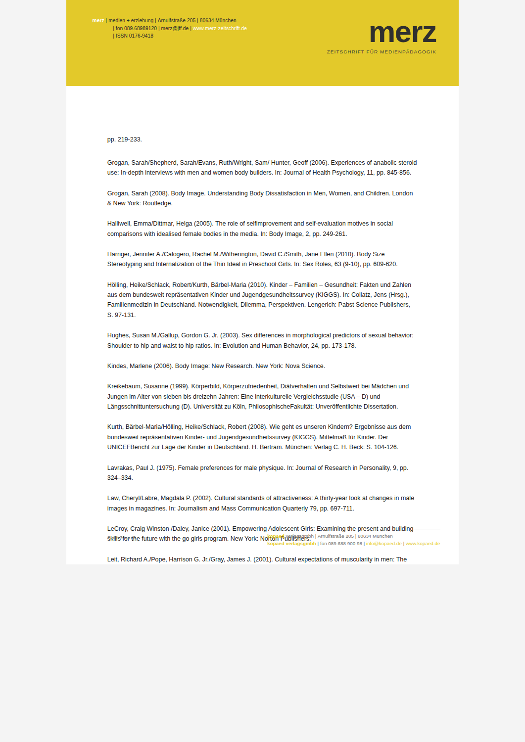merz | medien + erziehung | Arnulfstraße 205 | 80634 München | fon 089.68989120 | merz@jff.de | www.merz-zeitschrift.de | ISSN 0176-9418
merz
ZEITSCHRIFT FÜR MEDIENPÄDAGOGIK
pp. 219-233.
Grogan, Sarah/Shepherd, Sarah/Evans, Ruth/Wright, Sam/ Hunter, Geoff (2006). Experiences of anabolic steroid use: In-depth interviews with men and women body builders. In: Journal of Health Psychology, 11, pp. 845-856.
Grogan, Sarah (2008). Body Image. Understanding Body Dissatisfaction in Men, Women, and Children. London & New York: Routledge.
Halliwell, Emma/Dittmar, Helga (2005). The role of selfimprovement and self-evaluation motives in social comparisons with idealised female bodies in the media. In: Body Image, 2, pp. 249-261.
Harriger, Jennifer A./Calogero, Rachel M./Witherington, David C./Smith, Jane Ellen (2010). Body Size Stereotyping and Internalization of the Thin Ideal in Preschool Girls. In: Sex Roles, 63 (9-10), pp. 609-620.
Hölling, Heike/Schlack, Robert/Kurth, Bärbel-Maria (2010). Kinder – Familien – Gesundheit: Fakten und Zahlen aus dem bundesweit repräsentativen Kinder und Jugendgesundheitssurvey (KIGGS). In: Collatz, Jens (Hrsg.), Familienmedizin in Deutschland. Notwendigkeit, Dilemma, Perspektiven. Lengerich: Pabst Science Publishers, S. 97-131.
Hughes, Susan M./Gallup, Gordon G. Jr. (2003). Sex differences in morphological predictors of sexual behavior: Shoulder to hip and waist to hip ratios. In: Evolution and Human Behavior, 24, pp. 173-178.
Kindes, Marlene (2006). Body Image: New Research. New York: Nova Science.
Kreikebaum, Susanne (1999). Körperbild, Körperzufriedenheit, Diätverhalten und Selbstwert bei Mädchen und Jungen im Alter von sieben bis dreizehn Jahren: Eine interkulturelle Vergleichsstudie (USA – D) und Längsschnittuntersuchung (D). Universität zu Köln, PhilosophischeFakultät: Unveröffentlichte Dissertation.
Kurth, Bärbel-Maria/Hölling, Heike/Schlack, Robert (2008). Wie geht es unseren Kindern? Ergebnisse aus dem bundesweit repräsentativen Kinder- und Jugendgesundheitssurvey (KIGGS). Mittelmaß für Kinder. Der UNICEFBericht zur Lage der Kinder in Deutschland. H. Bertram. München: Verlag C. H. Beck: S. 104-126.
Lavrakas, Paul J. (1975). Female preferences for male physique. In: Journal of Research in Personality, 9, pp. 324–334.
Law, Cheryl/Labre, Magdala P. (2002). Cultural standards of attractiveness: A thirty-year look at changes in male images in magazines. In: Journalism and Mass Communication Quarterly 79, pp. 697-711.
LeCroy, Craig Winston /Daley, Janice (2001). Empowering Adolescent Girls: Examining the present and building skills for the future with the go girls program. New York: Norton Publishers.
Leit, Richard A./Pope, Harrison G. Jr./Gray, James J. (2001). Cultural expectations of muscularity in men: The
Seite 3 von 6
kopaed verlagsgmbh | Arnulfstraße 205 | 80634 München kopaed verlagsgmbh | fon 089.688 900 98 | info@kopaed.de | www.kopaed.de